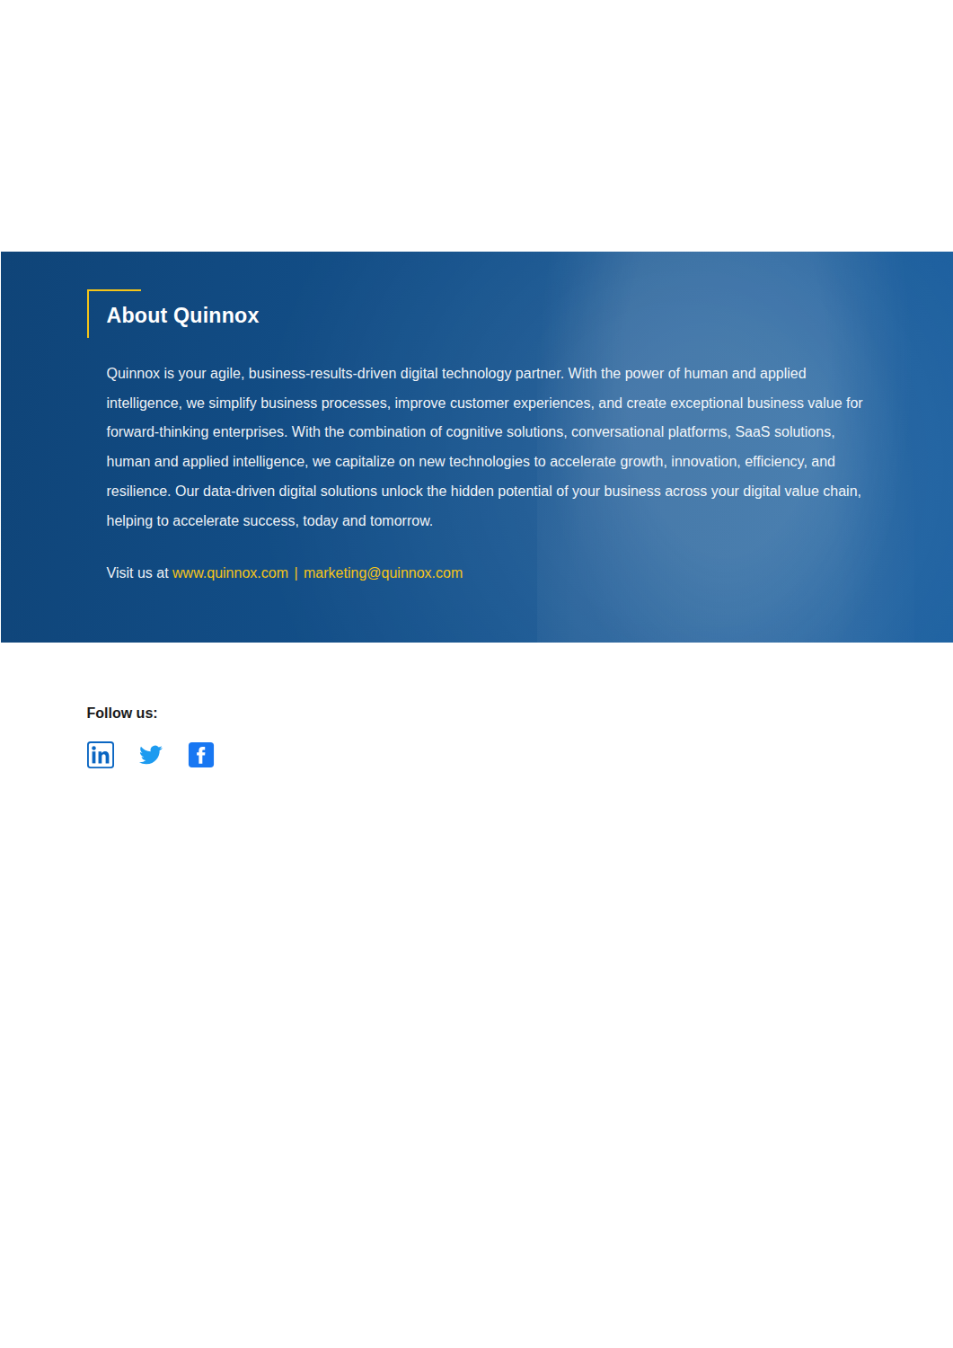About Quinnox
Quinnox is your agile, business-results-driven digital technology partner. With the power of human and applied intelligence, we simplify business processes, improve customer experiences, and create exceptional business value for forward-thinking enterprises. With the combination of cognitive solutions, conversational platforms, SaaS solutions, human and applied intelligence, we capitalize on new technologies to accelerate growth, innovation, efficiency, and resilience. Our data-driven digital solutions unlock the hidden potential of your business across your digital value chain, helping to accelerate success, today and tomorrow.
Visit us at www.quinnox.com | marketing@quinnox.com
Follow us: